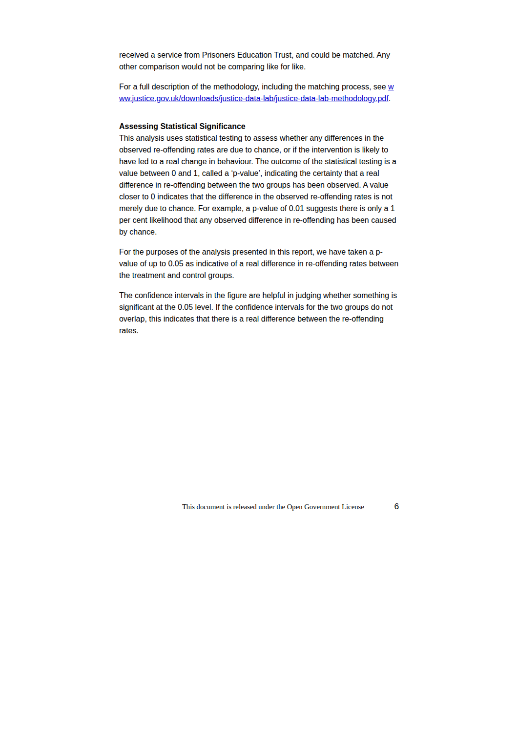received a service from Prisoners Education Trust, and could be matched. Any other comparison would not be comparing like for like.
For a full description of the methodology, including the matching process, see www.justice.gov.uk/downloads/justice-data-lab/justice-data-lab-methodology.pdf.
Assessing Statistical Significance
This analysis uses statistical testing to assess whether any differences in the observed re-offending rates are due to chance, or if the intervention is likely to have led to a real change in behaviour. The outcome of the statistical testing is a value between 0 and 1, called a ‘p-value’, indicating the certainty that a real difference in re-offending between the two groups has been observed. A value closer to 0 indicates that the difference in the observed re-offending rates is not merely due to chance. For example, a p-value of 0.01 suggests there is only a 1 per cent likelihood that any observed difference in re-offending has been caused by chance.
For the purposes of the analysis presented in this report, we have taken a p-value of up to 0.05 as indicative of a real difference in re-offending rates between the treatment and control groups.
The confidence intervals in the figure are helpful in judging whether something is significant at the 0.05 level. If the confidence intervals for the two groups do not overlap, this indicates that there is a real difference between the re-offending rates.
This document is released under the Open Government License
6